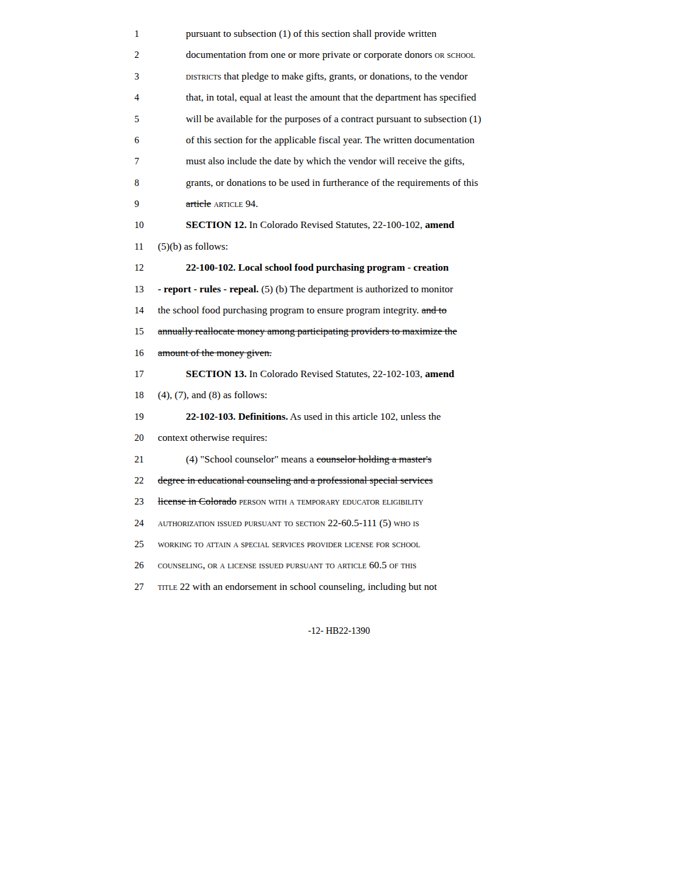1
pursuant to subsection (1) of this section shall provide written
2
documentation from one or more private or corporate donors or school
3
districts that pledge to make gifts, grants, or donations, to the vendor
4
that, in total, equal at least the amount that the department has specified
5
will be available for the purposes of a contract pursuant to subsection (1)
6
of this section for the applicable fiscal year. The written documentation
7
must also include the date by which the vendor will receive the gifts,
8
grants, or donations to be used in furtherance of the requirements of this
9
article article 94.
10
SECTION 12. In Colorado Revised Statutes, 22-100-102, amend
11
(5)(b) as follows:
12
22-100-102. Local school food purchasing program - creation
13
- report - rules - repeal. (5) (b) The department is authorized to monitor
14
the school food purchasing program to ensure program integrity. and to
15
annually reallocate money among participating providers to maximize the
16
amount of the money given.
17
SECTION 13. In Colorado Revised Statutes, 22-102-103, amend
18
(4), (7), and (8) as follows:
19
22-102-103. Definitions. As used in this article 102, unless the
20
context otherwise requires:
21
(4) "School counselor" means a counselor holding a master's
22
degree in educational counseling and a professional special services
23
license in Colorado person with a temporary educator eligibility
24
authorization issued pursuant to section 22-60.5-111 (5) who is
25
working to attain a special services provider license for school
26
counseling, or a license issued pursuant to article 60.5 of this
27
title 22 with an endorsement in school counseling, including but not
-12- HB22-1390